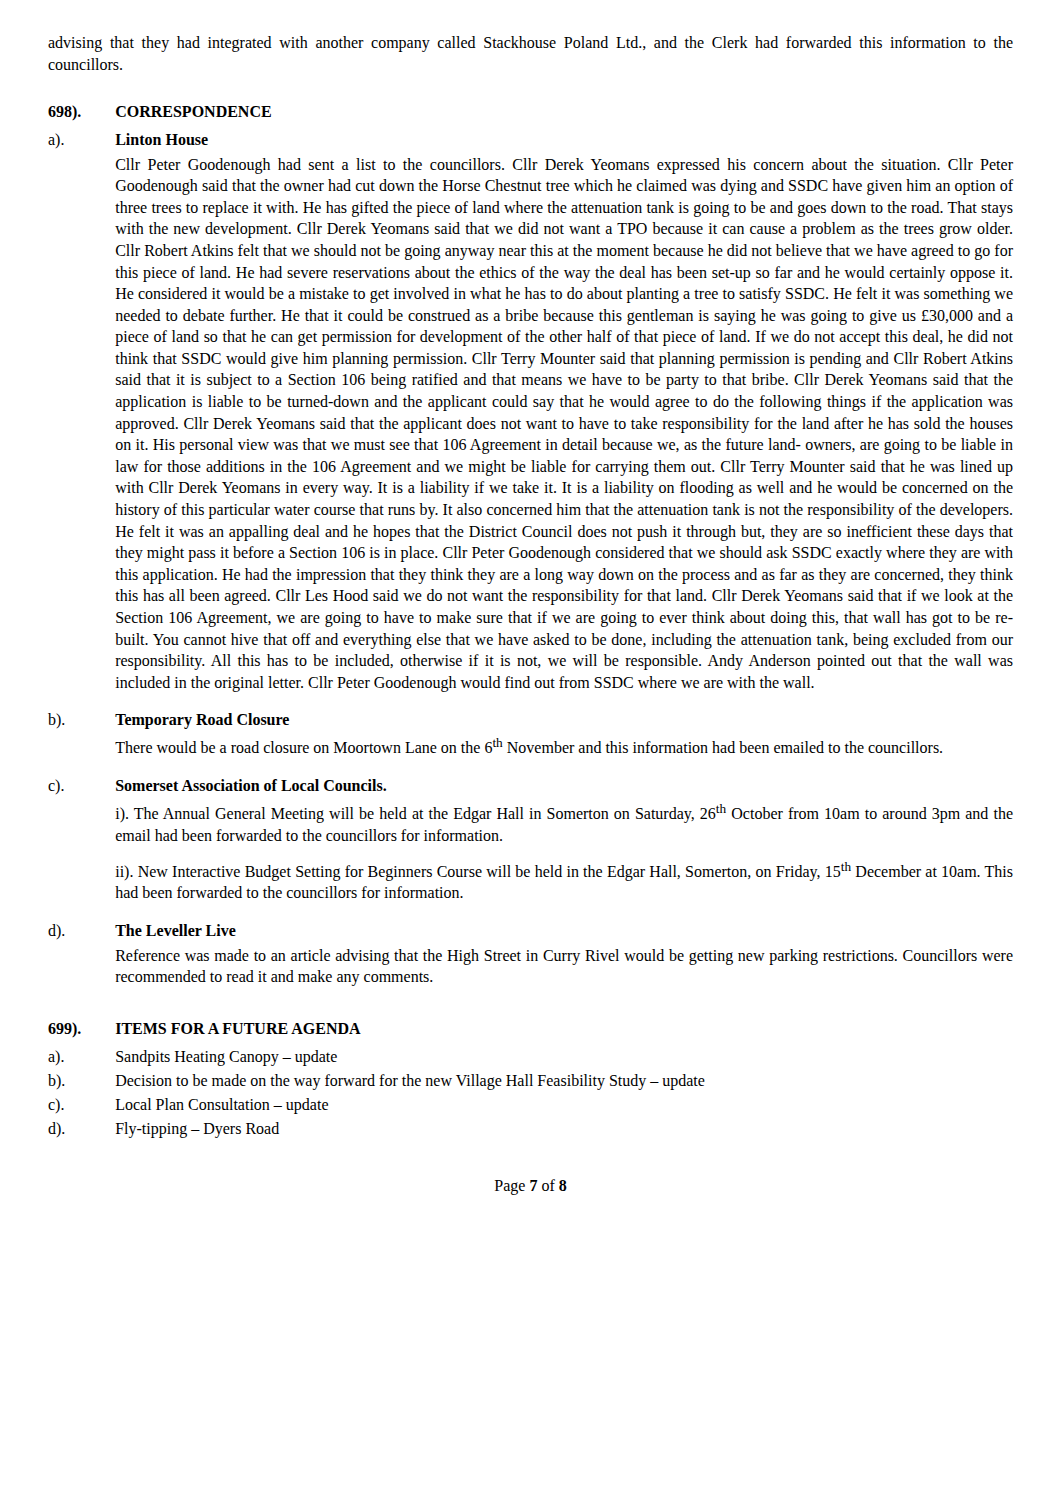advising that they had integrated with another company called Stackhouse Poland Ltd., and the Clerk had forwarded this information to the councillors.
698). CORRESPONDENCE
a).
Linton House
Cllr Peter Goodenough had sent a list to the councillors. Cllr Derek Yeomans expressed his concern about the situation. Cllr Peter Goodenough said that the owner had cut down the Horse Chestnut tree which he claimed was dying and SSDC have given him an option of three trees to replace it with. He has gifted the piece of land where the attenuation tank is going to be and goes down to the road. That stays with the new development. Cllr Derek Yeomans said that we did not want a TPO because it can cause a problem as the trees grow older. Cllr Robert Atkins felt that we should not be going anyway near this at the moment because he did not believe that we have agreed to go for this piece of land. He had severe reservations about the ethics of the way the deal has been set-up so far and he would certainly oppose it. He considered it would be a mistake to get involved in what he has to do about planting a tree to satisfy SSDC. He felt it was something we needed to debate further. He that it could be construed as a bribe because this gentleman is saying he was going to give us £30,000 and a piece of land so that he can get permission for development of the other half of that piece of land. If we do not accept this deal, he did not think that SSDC would give him planning permission. Cllr Terry Mounter said that planning permission is pending and Cllr Robert Atkins said that it is subject to a Section 106 being ratified and that means we have to be party to that bribe. Cllr Derek Yeomans said that the application is liable to be turned-down and the applicant could say that he would agree to do the following things if the application was approved. Cllr Derek Yeomans said that the applicant does not want to have to take responsibility for the land after he has sold the houses on it. His personal view was that we must see that 106 Agreement in detail because we, as the future land- owners, are going to be liable in law for those additions in the 106 Agreement and we might be liable for carrying them out. Cllr Terry Mounter said that he was lined up with Cllr Derek Yeomans in every way. It is a liability if we take it. It is a liability on flooding as well and he would be concerned on the history of this particular water course that runs by. It also concerned him that the attenuation tank is not the responsibility of the developers. He felt it was an appalling deal and he hopes that the District Council does not push it through but, they are so inefficient these days that they might pass it before a Section 106 is in place. Cllr Peter Goodenough considered that we should ask SSDC exactly where they are with this application. He had the impression that they think they are a long way down on the process and as far as they are concerned, they think this has all been agreed. Cllr Les Hood said we do not want the responsibility for that land. Cllr Derek Yeomans said that if we look at the Section 106 Agreement, we are going to have to make sure that if we are going to ever think about doing this, that wall has got to be re-built. You cannot hive that off and everything else that we have asked to be done, including the attenuation tank, being excluded from our responsibility. All this has to be included, otherwise if it is not, we will be responsible. Andy Anderson pointed out that the wall was included in the original letter. Cllr Peter Goodenough would find out from SSDC where we are with the wall.
b).
Temporary Road Closure
There would be a road closure on Moortown Lane on the 6th November and this information had been emailed to the councillors.
c).
Somerset Association of Local Councils.
i). The Annual General Meeting will be held at the Edgar Hall in Somerton on Saturday, 26th October from 10am to around 3pm and the email had been forwarded to the councillors for information.
ii). New Interactive Budget Setting for Beginners Course will be held in the Edgar Hall, Somerton, on Friday, 15th December at 10am. This had been forwarded to the councillors for information.
d).
The Leveller Live
Reference was made to an article advising that the High Street in Curry Rivel would be getting new parking restrictions. Councillors were recommended to read it and make any comments.
699). ITEMS FOR A FUTURE AGENDA
a). Sandpits Heating Canopy – update
b). Decision to be made on the way forward for the new Village Hall Feasibility Study – update
c). Local Plan Consultation – update
d). Fly-tipping – Dyers Road
Page 7 of 8